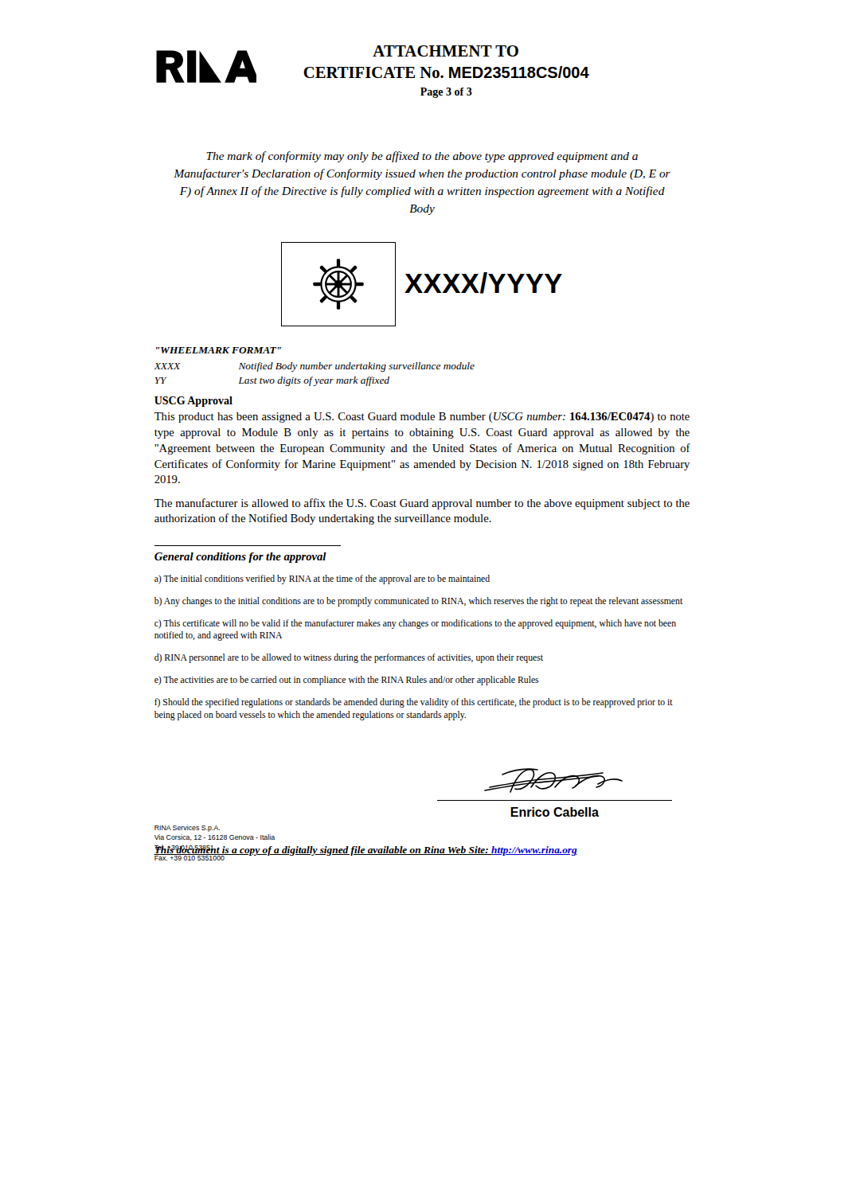ATTACHMENT TO
CERTIFICATE No. MED235118CS/004
Page 3 of 3
The mark of conformity may only be affixed to the above type approved equipment and a Manufacturer's Declaration of Conformity issued when the production control phase module (D, E or F) of Annex II of the Directive is fully complied with a written inspection agreement with a Notified Body
XXXX/YYYY
"WHEELMARK FORMAT"
| XXXX | Notified Body number undertaking surveillance module |
| YY | Last two digits of year mark affixed |
USCG Approval
This product has been assigned a U.S. Coast Guard module B number (USCG number: 164.136/EC0474) to note type approval to Module B only as it pertains to obtaining U.S. Coast Guard approval as allowed by the "Agreement between the European Community and the United States of America on Mutual Recognition of Certificates of Conformity for Marine Equipment" as amended by Decision N. 1/2018 signed on 18th February 2019.
The manufacturer is allowed to affix the U.S. Coast Guard approval number to the above equipment subject to the authorization of the Notified Body undertaking the surveillance module.
General conditions for the approval
a) The initial conditions verified by RINA at the time of the approval are to be maintained
b) Any changes to the initial conditions are to be promptly communicated to RINA, which reserves the right to repeat the relevant assessment
c) This certificate will no be valid if the manufacturer makes any changes or modifications to the approved equipment, which have not been notified to, and agreed with RINA
d) RINA personnel are to be allowed to witness during the performances of activities, upon their request
e) The activities are to be carried out in compliance with the RINA Rules and/or other applicable Rules
f) Should the specified regulations or standards be amended during the validity of this certificate, the product is to be reapproved prior to it being placed on board vessels to which the amended regulations or standards apply.
Enrico Cabella
This document is a copy of a digitally signed file available on Rina Web Site: http://www.rina.org
RINA Services S.p.A.
Via Corsica, 12 - 16128 Genova - Italia
Tel. +39 010 53851
Fax. +39 010 5351000